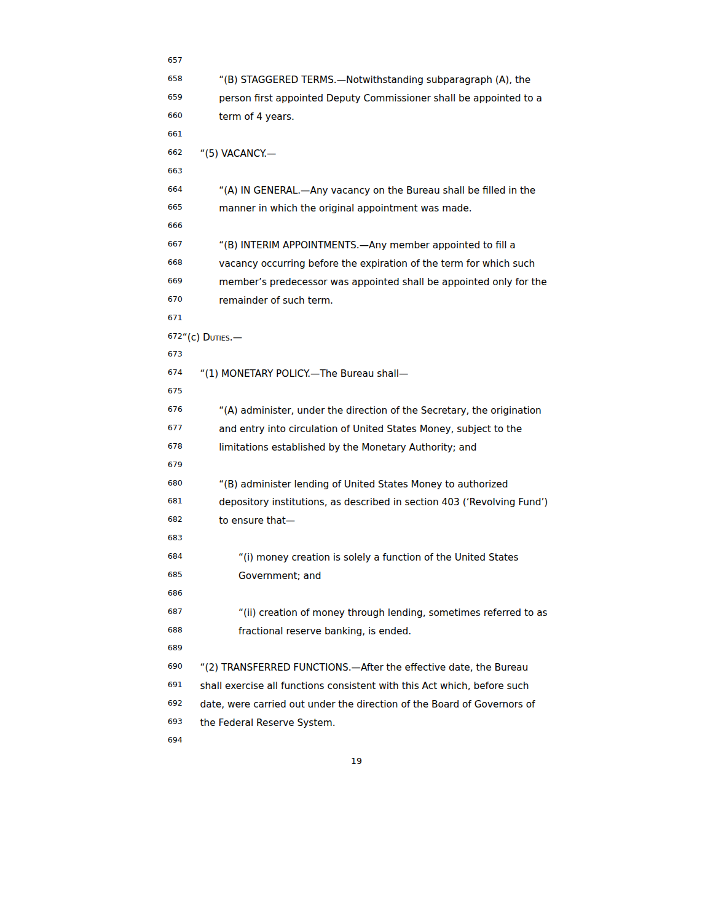| 657 | |
| 658 | “(B) STAGGERED TERMS.—Notwithstanding subparagraph (A), the |
| 659 | person first appointed Deputy Commissioner shall be appointed to a |
| 660 | term of 4 years. |
| 661 | |
| 662 | “(5) VACANCY.— |
| 663 | |
| 664 | “(A) IN GENERAL.—Any vacancy on the Bureau shall be filled in the |
| 665 | manner in which the original appointment was made. |
| 666 | |
| 667 | “(B) INTERIM APPOINTMENTS.—Any member appointed to fill a |
| 668 | vacancy occurring before the expiration of the term for which such |
| 669 | member’s predecessor was appointed shall be appointed only for the |
| 670 | remainder of such term. |
| 671 | |
| 672 | “(c) Duties .— |
| 673 | |
| 674 | “(1) MONETARY POLICY.—The Bureau shall— |
| 675 | |
| 676 | “(A) administer, under the direction of the Secretary, the origination |
| 677 | and entry into circulation of United States Money, subject to the |
| 678 | limitations established by the Monetary Authority; and |
| 679 | |
| 680 | “(B) administer lending of United States Money to authorized |
| 681 | depository institutions, as described in section 403 (‘Revolving Fund’) |
| 682 | to ensure that— |
| 683 | |
| 684 | “(i) money creation is solely a function of the United States |
| 685 | Government; and |
| 686 | |
| 687 | “(ii) creation of money through lending, sometimes referred to as |
| 688 | fractional reserve banking, is ended. |
| 689 | |
| 690 | “(2) TRANSFERRED FUNCTIONS.—After the effective date, the Bureau |
| 691 | shall exercise all functions consistent with this Act which, before such |
| 692 | date, were carried out under the direction of the Board of Governors of |
| 693 | the Federal Reserve System. |
| 694 | |
19